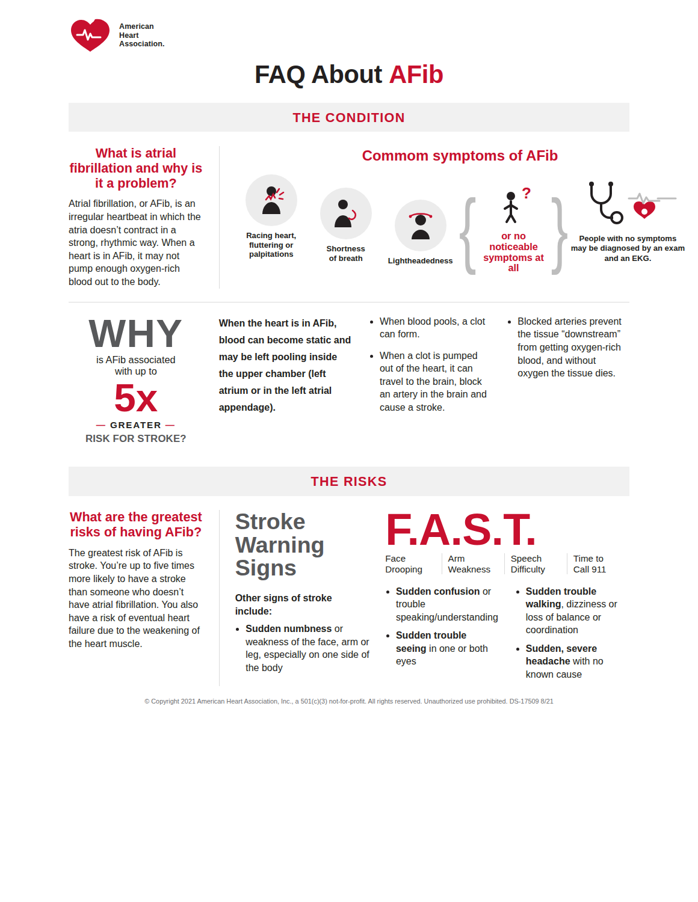American
Heart
Association.
FAQ About AFib
THE CONDITION
What is atrial fibrillation and why is it a problem?
Atrial fibrillation, or AFib, is an irregular heartbeat in which the atria doesn’t contract in a strong, rhythmic way. When a heart is in AFib, it may not pump enough oxygen-rich blood out to the body.
Commom symptoms of AFib
Racing heart, fluttering or palpitations
Shortness
of breath
Lightheadedness
{
?
or no noticeable symptoms at all
}
People with no symptoms may be diagnosed by an exam and an EKG.
WHY
is AFib associated
with up to
5x
— GREATER —
RISK FOR STROKE?
When the heart is in AFib, blood can become static and may be left pooling inside the upper chamber (left atrium or in the left atrial appendage).
When blood pools, a clot can form.
When a clot is pumped out of the heart, it can travel to the brain, block an artery in the brain and cause a stroke.
Blocked arteries prevent the tissue “downstream” from getting oxygen-rich blood, and without oxygen the tissue dies.
THE RISKS
What are the greatest risks of having AFib?
The greatest risk of AFib is stroke. You’re up to five times more likely to have a stroke than someone who doesn’t have atrial fibrillation. You also have a risk of eventual heart failure due to the weakening of the heart muscle.
Stroke
Warning
Signs
Other signs of stroke include:
Sudden numbness or weakness of the face, arm or leg, especially on one side of the body
F.A.S.T.
Face
Drooping
Arm
Weakness
Speech
Difficulty
Time to
Call 911
Sudden confusion or trouble speaking/understanding
Sudden trouble seeing in one or both eyes
Sudden trouble walking, dizziness or loss of balance or coordination
Sudden, severe headache with no known cause
© Copyright 2021 American Heart Association, Inc., a 501(c)(3) not-for-profit. All rights reserved. Unauthorized use prohibited. DS-17509 8/21